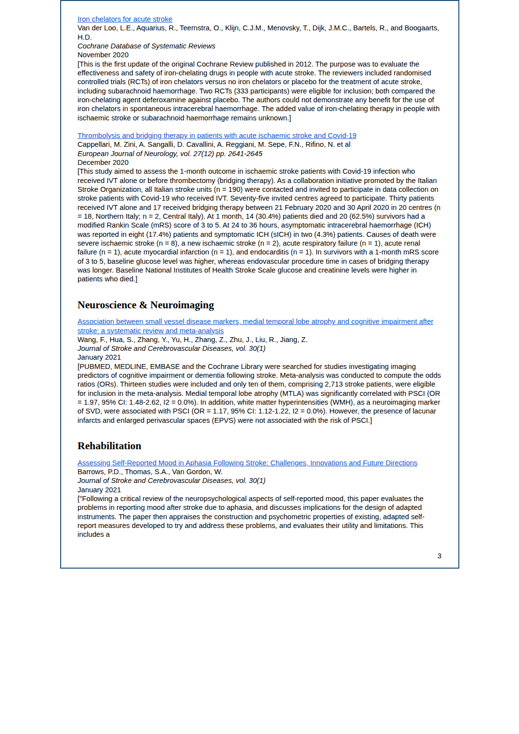Iron chelators for acute stroke
Van der Loo, L.E., Aquarius, R., Teernstra, O., Klijn, C.J.M., Menovsky, T., Dijk, J.M.C., Bartels, R., and Boogaarts, H.D.
Cochrane Database of Systematic Reviews
November 2020
[This is the first update of the original Cochrane Review published in 2012. The purpose was to evaluate the effectiveness and safety of iron-chelating drugs in people with acute stroke. The reviewers included randomised controlled trials (RCTs) of iron chelators versus no iron chelators or placebo for the treatment of acute stroke, including subarachnoid haemorrhage. Two RCTs (333 participants) were eligible for inclusion; both compared the iron-chelating agent deferoxamine against placebo. The authors could not demonstrate any benefit for the use of iron chelators in spontaneous intracerebral haemorrhage. The added value of iron-chelating therapy in people with ischaemic stroke or subarachnoid haemorrhage remains unknown.]
Thrombolysis and bridging therapy in patients with acute ischaemic stroke and Covid-19
Cappellari, M. Zini, A. Sangalli, D. Cavallini, A. Reggiani, M. Sepe, F.N., Rifino, N. et al
European Journal of Neurology, vol. 27(12) pp. 2641-2645
December 2020
[This study aimed to assess the 1-month outcome in ischaemic stroke patients with Covid-19 infection who received IVT alone or before thrombectomy (bridging therapy). As a collaboration initiative promoted by the Italian Stroke Organization, all Italian stroke units (n = 190) were contacted and invited to participate in data collection on stroke patients with Covid-19 who received IVT. Seventy-five invited centres agreed to participate. Thirty patients received IVT alone and 17 received bridging therapy between 21 February 2020 and 30 April 2020 in 20 centres (n = 18, Northern Italy; n = 2, Central Italy). At 1 month, 14 (30.4%) patients died and 20 (62.5%) survivors had a modified Rankin Scale (mRS) score of 3 to 5. At 24 to 36 hours, asymptomatic intracerebral haemorrhage (ICH) was reported in eight (17.4%) patients and symptomatic ICH (sICH) in two (4.3%) patients. Causes of death were severe ischaemic stroke (n = 8), a new ischaemic stroke (n = 2), acute respiratory failure (n = 1), acute renal failure (n = 1), acute myocardial infarction (n = 1), and endocarditis (n = 1). In survivors with a 1-month mRS score of 3 to 5, baseline glucose level was higher, whereas endovascular procedure time in cases of bridging therapy was longer. Baseline National Institutes of Health Stroke Scale glucose and creatinine levels were higher in patients who died.]
Neuroscience & Neuroimaging
Association between small vessel disease markers, medial temporal lobe atrophy and cognitive impairment after stroke: a systematic review and meta-analysis
Wang, F., Hua, S., Zhang, Y., Yu, H., Zhang, Z., Zhu, J., Liu, R., Jiang, Z.
Journal of Stroke and Cerebrovascular Diseases, vol. 30(1)
January 2021
[PUBMED, MEDLINE, EMBASE and the Cochrane Library were searched for studies investigating imaging predictors of cognitive impairment or dementia following stroke. Meta-analysis was conducted to compute the odds ratios (ORs). Thirteen studies were included and only ten of them, comprising 2,713 stroke patients, were eligible for inclusion in the meta-analysis. Medial temporal lobe atrophy (MTLA) was significantly correlated with PSCI (OR = 1.97, 95% CI: 1.48-2.62, I2 = 0.0%). In addition, white matter hyperintensities (WMH), as a neuroimaging marker of SVD, were associated with PSCI (OR = 1.17, 95% CI: 1.12-1.22, I2 = 0.0%). However, the presence of lacunar infarcts and enlarged perivascular spaces (EPVS) were not associated with the risk of PSCI.]
Rehabilitation
Assessing Self-Reported Mood in Aphasia Following Stroke: Challenges, Innovations and Future Directions
Barrows, P.D., Thomas, S.A., Van Gordon, W.
Journal of Stroke and Cerebrovascular Diseases, vol. 30(1)
January 2021
["Following a critical review of the neuropsychological aspects of self-reported mood, this paper evaluates the problems in reporting mood after stroke due to aphasia, and discusses implications for the design of adapted instruments. The paper then appraises the construction and psychometric properties of existing, adapted self-report measures developed to try and address these problems, and evaluates their utility and limitations. This includes a
3